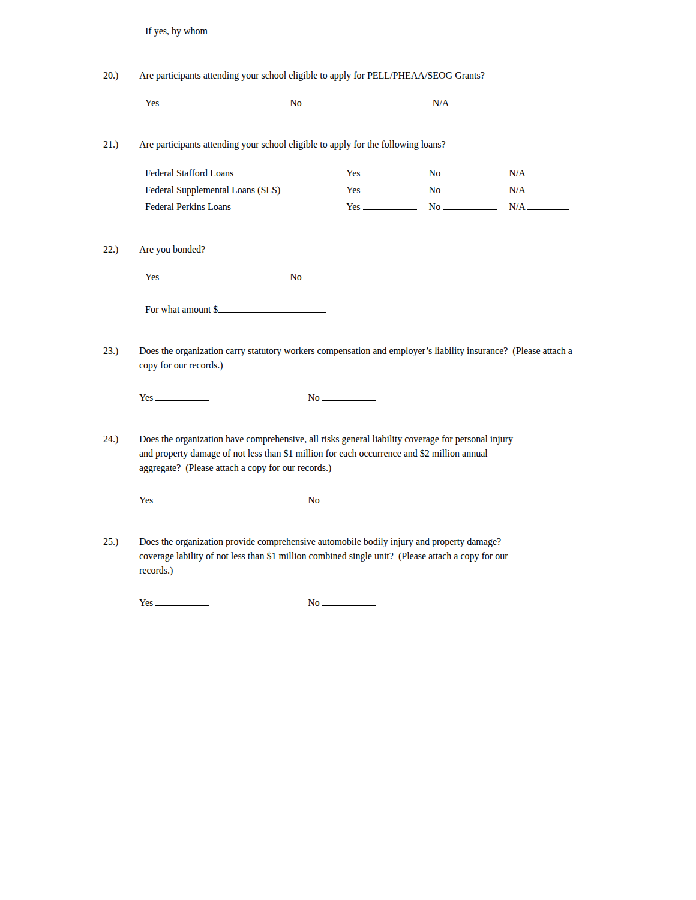If yes, by whom
20.)
Are participants attending your school eligible to apply for PELL/PHEAA/SEOG Grants?
Yes No N/A
21.)
Are participants attending your school eligible to apply for the following loans?
| Federal Stafford Loans | Yes | No | N/A |
| Federal Supplemental Loans (SLS) | Yes | No | N/A |
| Federal Perkins Loans | Yes | No | N/A |
22.)
Are you bonded?
Yes No
For what amount $
23.)
Does the organization carry statutory workers compensation and employer’s liability insurance? (Please attach a copy for our records.)
Yes No
24.)
Does the organization have comprehensive, all risks general liability coverage for personal injury
and property damage of not less than $1 million for each occurrence and $2 million annual
aggregate? (Please attach a copy for our records.)
Yes No
25.)
Does the organization provide comprehensive automobile bodily injury and property damage?
coverage lability of not less than $1 million combined single unit? (Please attach a copy for our
records.)
Yes No